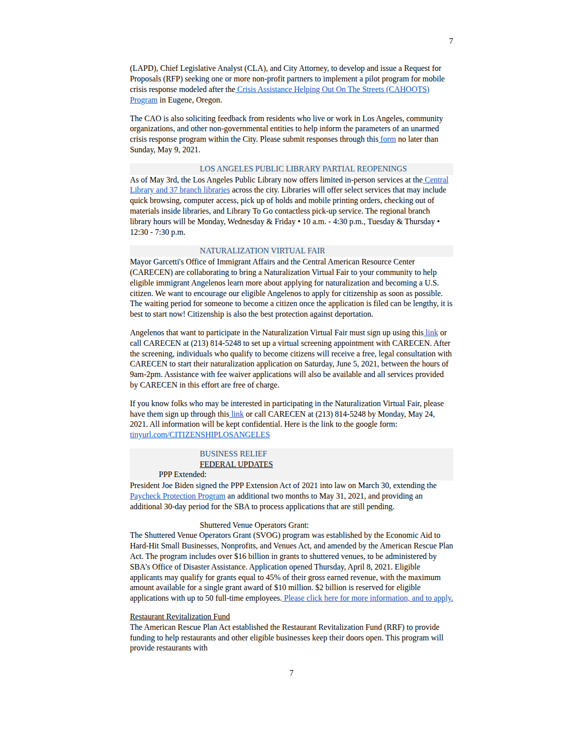7
(LAPD), Chief Legislative Analyst (CLA), and City Attorney, to develop and issue a Request for Proposals (RFP) seeking one or more non-profit partners to implement a pilot program for mobile crisis response modeled after the Crisis Assistance Helping Out On The Streets (CAHOOTS) Program in Eugene, Oregon.
The CAO is also soliciting feedback from residents who live or work in Los Angeles, community organizations, and other non-governmental entities to help inform the parameters of an unarmed crisis response program within the City. Please submit responses through this form no later than Sunday, May 9, 2021.
LOS ANGELES PUBLIC LIBRARY PARTIAL REOPENINGS
As of May 3rd, the Los Angeles Public Library now offers limited in-person services at the Central Library and 37 branch libraries across the city. Libraries will offer select services that may include quick browsing, computer access, pick up of holds and mobile printing orders, checking out of materials inside libraries, and Library To Go contactless pick-up service. The regional branch library hours will be Monday, Wednesday & Friday • 10 a.m. - 4:30 p.m., Tuesday & Thursday • 12:30 - 7:30 p.m.
NATURALIZATION VIRTUAL FAIR
Mayor Garcetti's Office of Immigrant Affairs and the Central American Resource Center (CARECEN) are collaborating to bring a Naturalization Virtual Fair to your community to help eligible immigrant Angelenos learn more about applying for naturalization and becoming a U.S. citizen. We want to encourage our eligible Angelenos to apply for citizenship as soon as possible. The waiting period for someone to become a citizen once the application is filed can be lengthy, it is best to start now! Citizenship is also the best protection against deportation.
Angelenos that want to participate in the Naturalization Virtual Fair must sign up using this link or call CARECEN at (213) 814-5248 to set up a virtual screening appointment with CARECEN. After the screening, individuals who qualify to become citizens will receive a free, legal consultation with CARECEN to start their naturalization application on Saturday, June 5, 2021, between the hours of 9am-2pm. Assistance with fee waiver applications will also be available and all services provided by CARECEN in this effort are free of charge.
If you know folks who may be interested in participating in the Naturalization Virtual Fair, please have them sign up through this link or call CARECEN at (213) 814-5248 by Monday, May 24, 2021. All information will be kept confidential. Here is the link to the google form: tinyurl.com/CITIZENSHIPLOSANGELES
BUSINESS RELIEF
FEDERAL UPDATES
PPP Extended:
President Joe Biden signed the PPP Extension Act of 2021 into law on March 30, extending the Paycheck Protection Program an additional two months to May 31, 2021, and providing an additional 30-day period for the SBA to process applications that are still pending.
Shuttered Venue Operators Grant:
The Shuttered Venue Operators Grant (SVOG) program was established by the Economic Aid to Hard-Hit Small Businesses, Nonprofits, and Venues Act, and amended by the American Rescue Plan Act. The program includes over $16 billion in grants to shuttered venues, to be administered by SBA's Office of Disaster Assistance. Application opened Thursday, April 8, 2021. Eligible applicants may qualify for grants equal to 45% of their gross earned revenue, with the maximum amount available for a single grant award of $10 million. $2 billion is reserved for eligible applications with up to 50 full-time employees. Please click here for more information, and to apply.
Restaurant Revitalization Fund
The American Rescue Plan Act established the Restaurant Revitalization Fund (RRF) to provide funding to help restaurants and other eligible businesses keep their doors open. This program will provide restaurants with
7